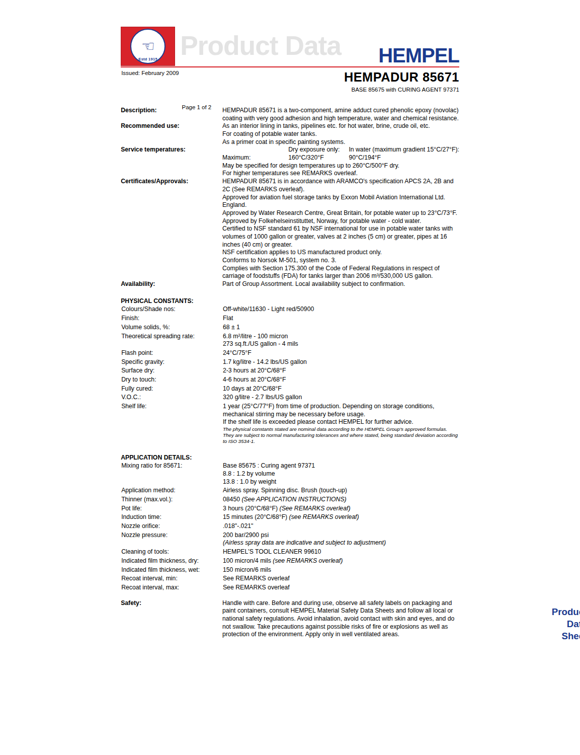☜ Estd 1915 ®
Product Data
HEMPADUR 85671
BASE 85675 with CURING AGENT 97371
| Description: | HEMPADUR 85671 is a two-component, amine adduct cured phenolic epoxy (novolac) coating with very good adhesion and high temperature, water and chemical resistance. |
| Recommended use: | As an interior lining in tanks, pipelines etc. for hot water, brine, crude oil, etc. For coating of potable water tanks. As a primer coat in specific painting systems. |
| Service temperatures: | / / Dry exposure only: / In water (maximum gradient 15°C/27°F): / / Maximum: / 160°C/320°F / 90°C/194°F / May be specified for design temperatures up to 260°C/500°F dry. For higher temperatures see REMARKS overleaf. |
| Certificates/Approvals: | HEMPADUR 85671 is in accordance with ARAMCO's specification APCS 2A, 2B and 2C (See REMARKS overleaf). Approved for aviation fuel storage tanks by Exxon Mobil Aviation International Ltd. England. Approved by Water Research Centre, Great Britain, for potable water up to 23°C/73°F. Approved by Folkehelseinstituttet, Norway, for potable water - cold water. Certified to NSF standard 61 by NSF international for use in potable water tanks with volumes of 1000 gallon or greater, valves at 2 inches (5 cm) or greater, pipes at 16 inches (40 cm) or greater. NSF certification applies to US manufactured product only. Conforms to Norsok M-501, system no. 3. Complies with Section 175.300 of the Code of Federal Regulations in respect of carriage of foodstuffs (FDA) for tanks larger than 2006 m³/530,000 US gallon. |
| Availability: | Part of Group Assortment. Local availability subject to confirmation. |
PHYSICAL CONSTANTS:
| Colours/Shade nos: | Off-white/11630 - Light red/50900 |
| Finish: | Flat |
| Volume solids, %: | 68 ± 1 |
| Theoretical spreading rate: | 6.8 m²/litre - 100 micron 273 sq.ft./US gallon - 4 mils |
| Flash point: | 24°C/75°F |
| Specific gravity: | 1.7 kg/litre - 14.2 lbs/US gallon |
| Surface dry: | 2-3 hours at 20°C/68°F |
| Dry to touch: | 4-6 hours at 20°C/68°F |
| Fully cured: | 10 days at 20°C/68°F |
| V.O.C.: | 320 g/litre - 2.7 lbs/US gallon |
| Shelf life: | 1 year (25°C/77°F) from time of production. Depending on storage conditions, mechanical stirring may be necessary before usage. If the shelf life is exceeded please contact HEMPEL for further advice. The physical constants stated are nominal data according to the HEMPEL Group's approved formulas. They are subject to normal manufacturing tolerances and where stated, being standard deviation according to ISO 3534-1. |
APPLICATION DETAILS:
| Mixing ratio for 85671: | Base 85675 : Curing agent 97371 8.8 : 1.2 by volume 13.8 : 1.0 by weight |
| Application method: | Airless spray. Spinning disc. Brush (touch-up) |
| Thinner (max.vol.): | 08450 (See APPLICATION INSTRUCTIONS) |
| Pot life: | 3 hours (20°C/68°F) (See REMARKS overleaf) |
| Induction time: | 15 minutes (20°C/68°F) (see REMARKS overleaf) |
| Nozzle orifice: | .018"-.021" |
| Nozzle pressure: | 200 bar/2900 psi (Airless spray data are indicative and subject to adjustment) |
| Cleaning of tools: | HEMPEL'S TOOL CLEANER 99610 |
| Indicated film thickness, dry: | 100 micron/4 mils (see REMARKS overleaf) |
| Indicated film thickness, wet: | 150 micron/6 mils |
| Recoat interval, min: | See REMARKS overleaf |
| Recoat interval, max: | See REMARKS overleaf |
| Safety: | Handle with care. Before and during use, observe all safety labels on packaging and paint containers, consult HEMPEL Material Safety Data Sheets and follow all local or national safety regulations. Avoid inhalation, avoid contact with skin and eyes, and do not swallow. Take precautions against possible risks of fire or explosions as well as protection of the environment. Apply only in well ventilated areas. |
HEMPEL
| Issued: February 2009 Page 1 of 2 | Product Data Sheet |